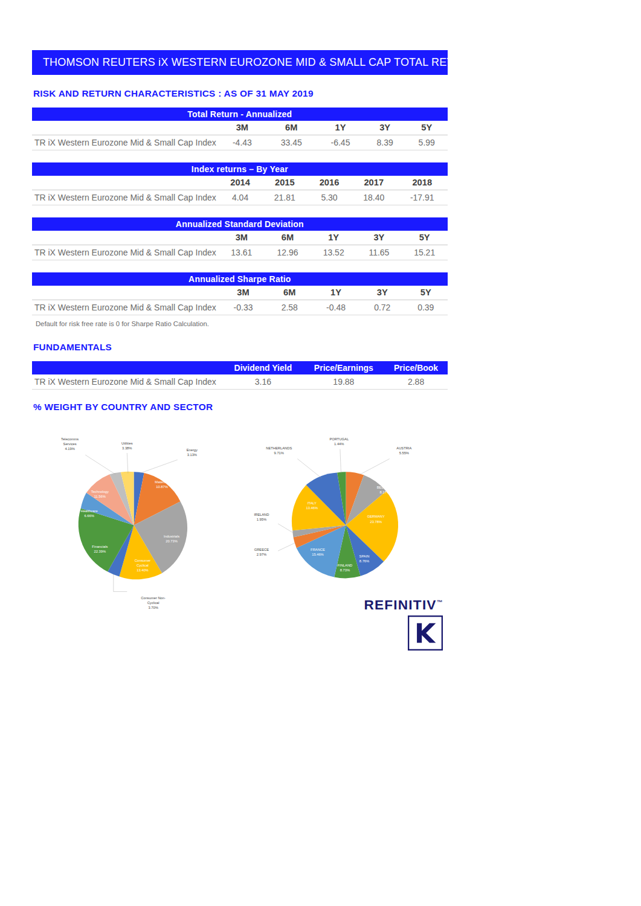THOMSON REUTERS iX WESTERN EUROZONE MID & SMALL CAP TOTAL RETURN INDEX
RISK AND RETURN CHARACTERISTICS : AS OF 31 MAY 2019
Total Return - Annualized
| | 3M | 6M | 1Y | 3Y | 5Y |
| --- | --- | --- | --- | --- | --- |
| TR iX Western Eurozone Mid & Small Cap Index | -4.43 | 33.45 | -6.45 | 8.39 | 5.99 |
Index returns – By Year
| | 2014 | 2015 | 2016 | 2017 | 2018 |
| --- | --- | --- | --- | --- | --- |
| TR iX Western Eurozone Mid & Small Cap Index | 4.04 | 21.81 | 5.30 | 18.40 | -17.91 |
Annualized Standard Deviation
| | 3M | 6M | 1Y | 3Y | 5Y |
| --- | --- | --- | --- | --- | --- |
| TR iX Western Eurozone Mid & Small Cap Index | 13.61 | 12.96 | 13.52 | 11.65 | 15.21 |
Annualized Sharpe Ratio
| | 3M | 6M | 1Y | 3Y | 5Y |
| --- | --- | --- | --- | --- | --- |
| TR iX Western Eurozone Mid & Small Cap Index | -0.33 | 2.58 | -0.48 | 0.72 | 0.39 |
Default for risk free rate is 0 for Sharpe Ratio Calculation.
FUNDAMENTALS
| | Dividend Yield | Price/Earnings | Price/Book |
| --- | --- | --- | --- |
| TR iX Western Eurozone Mid & Small Cap Index | 3.16 | 19.88 | 2.88 |
% WEIGHT BY COUNTRY AND SECTOR
Basic Materials 10.87% Industrials 20.73% Consumer Cyclical 13.40% Financials 22.39% Healthcare 6.66% Technology 11.56% Energy 3.13% Utilities 3.38% Telecomms Services 4.19% Consumer Non- Cyclical 3.70%
GERMANY 23.78% SPAIN 8.76% FINLAND 8.73% FRANCE 15.46% ITALY 13.46% BELGIUM 8.17% AUSTRIA 5.55% PORTUGAL 1.44% NETHERLANDS 9.71% IRELAND 1.95% GREECE 2.97%
REFINITIV™